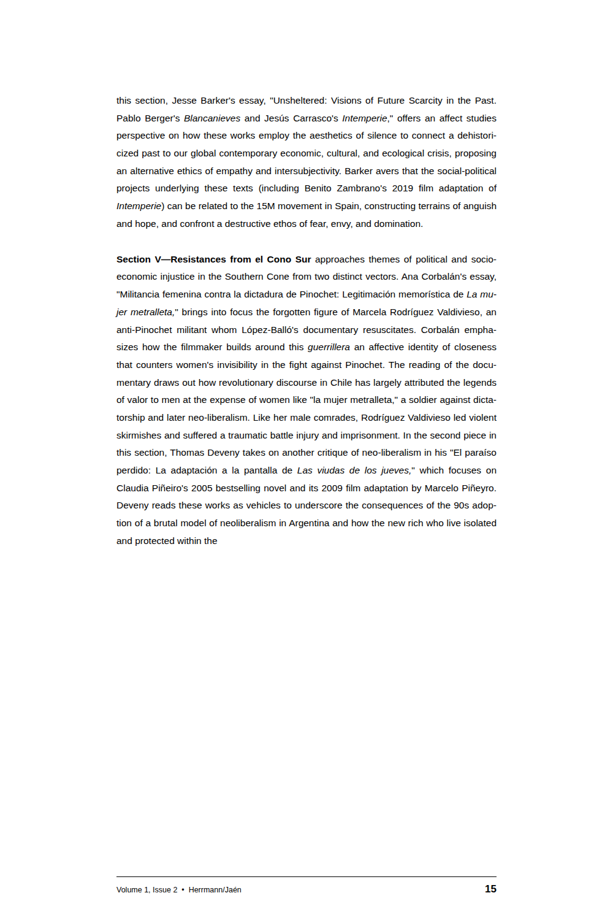this section, Jesse Barker's essay, "Unsheltered: Visions of Future Scarcity in the Past. Pablo Berger's Blancanieves and Jesús Carrasco's Intemperie," offers an affect studies perspective on how these works employ the aesthetics of silence to connect a dehistoricized past to our global contemporary economic, cultural, and ecological crisis, proposing an alternative ethics of empathy and intersubjectivity. Barker avers that the social-political projects underlying these texts (including Benito Zambrano's 2019 film adaptation of Intemperie) can be related to the 15M movement in Spain, constructing terrains of anguish and hope, and confront a destructive ethos of fear, envy, and domination.
Section V—Resistances from el Cono Sur approaches themes of political and socio-economic injustice in the Southern Cone from two distinct vectors. Ana Corbalán's essay, "Militancia femenina contra la dictadura de Pinochet: Legitimación memorística de La mujer metralleta," brings into focus the forgotten figure of Marcela Rodríguez Valdivieso, an anti-Pinochet militant whom López-Balló's documentary resuscitates. Corbalán emphasizes how the filmmaker builds around this guerrillera an affective identity of closeness that counters women's invisibility in the fight against Pinochet. The reading of the documentary draws out how revolutionary discourse in Chile has largely attributed the legends of valor to men at the expense of women like "la mujer metralleta," a soldier against dictatorship and later neo-liberalism. Like her male comrades, Rodríguez Valdivieso led violent skirmishes and suffered a traumatic battle injury and imprisonment. In the second piece in this section, Thomas Deveny takes on another critique of neo-liberalism in his "El paraíso perdido: La adaptación a la pantalla de Las viudas de los jueves," which focuses on Claudia Piñeiro's 2005 bestselling novel and its 2009 film adaptation by Marcelo Piñeyro. Deveny reads these works as vehicles to underscore the consequences of the 90s adoption of a brutal model of neoliberalism in Argentina and how the new rich who live isolated and protected within the
Volume 1, Issue 2 • Herrmann/Jaén 15